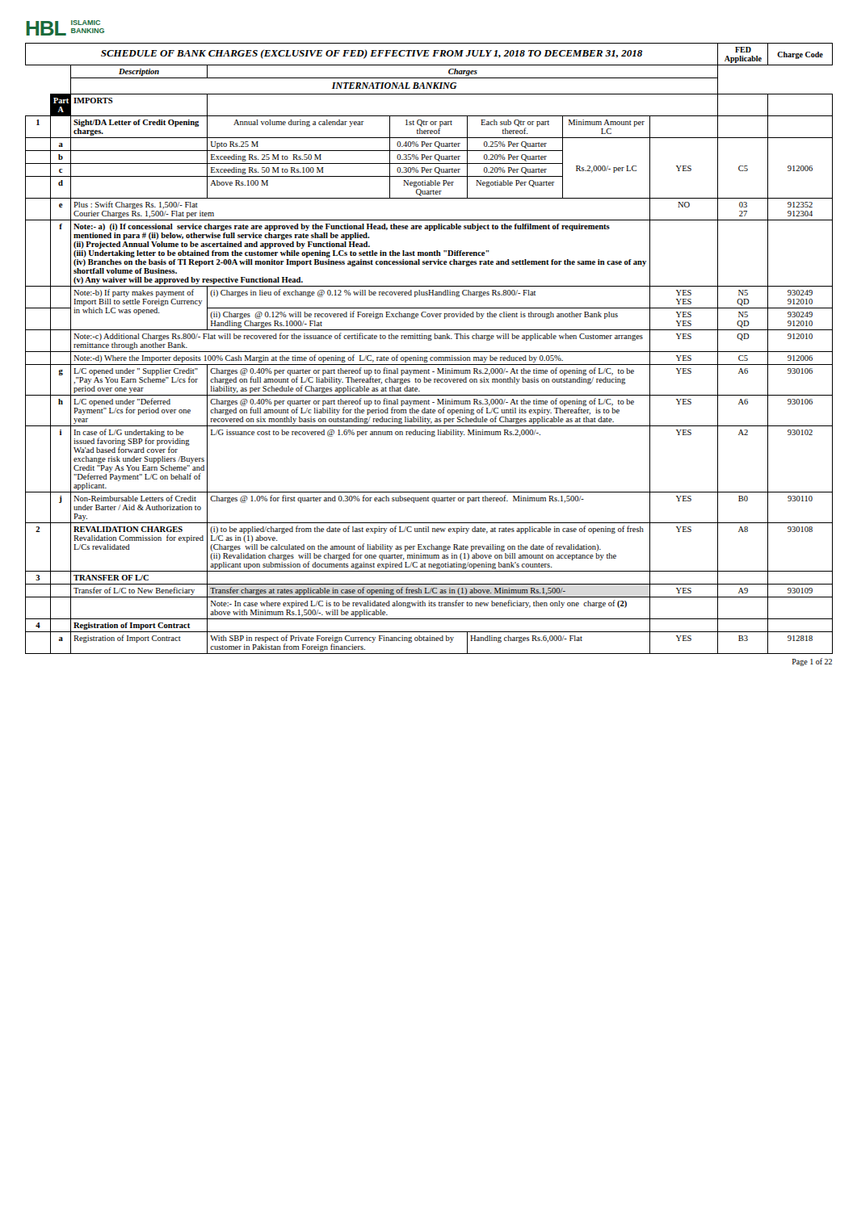| HBL ISLAMIC BANKING | | |
| SCHEDULE OF BANK CHARGES (EXCLUSIVE OF FED) EFFECTIVE FROM JULY 1, 2018 TO DECEMBER 31, 2018 | FED Applicable | Charge Code | |
| | Description | Charges | | |
| | INTERNATIONAL BANKING | | |
| | Part A | IMPORTS | | | |
| 1 | | Sight/DA Letter of Credit Opening charges. | Annual volume during a calendar year | 1st Qtr or part thereof | Each sub Qtr or part thereof. | Minimum Amount per LC | | | |
| | a | | Upto Rs.25 M | 0.40% Per Quarter | 0.25% Per Quarter | Rs.2,000/- per LC | YES | C5 | 912006 |
| | b | | Exceeding Rs. 25 M to Rs.50 M | 0.35% Per Quarter | 0.20% Per Quarter |
| | c | | Exceeding Rs. 50 M to Rs.100 M | 0.30% Per Quarter | 0.20% Per Quarter |
| | d | | Above Rs.100 M | Negotiable Per Quarter | Negotiable Per Quarter |
| | e | Plus : Swift Charges Rs. 1,500/- Flat Courier Charges Rs. 1,500/- Flat per item | NO | 03 27 | 912352 912304 |
| | f | Note:- a) (i) If concessional service charges rate are approved by the Functional Head, these are applicable subject to the fulfilment of requirements mentioned in para # (ii) below, otherwise full service charges rate shall be applied. (ii) Projected Annual Volume to be ascertained and approved by Functional Head. (iii) Undertaking letter to be obtained from the customer while opening LCs to settle in the last month "Difference" (iv) Branches on the basis of TI Report 2-00A will monitor Import Business against concessional service charges rate and settlement for the same in case of any shortfall volume of Business. (v) Any waiver will be approved by respective Functional Head. | | | |
| | | Note:-b) If party makes payment of Import Bill to settle Foreign Currency in which LC was opened. | (i) Charges in lieu of exchange @ 0.12 % will be recovered plusHandling Charges Rs.800/- Flat | YES YES | N5 QD | 930249 912010 |
| | | (ii) Charges @ 0.12% will be recovered if Foreign Exchange Cover provided by the client is through another Bank plus Handling Charges Rs.1000/- Flat | YES YES | N5 QD | 930249 912010 |
| | | Note:-c) Additional Charges Rs.800/- Flat will be recovered for the issuance of certificate to the remitting bank. This charge will be applicable when Customer arranges remittance through another Bank. | YES | QD | 912010 |
| | | Note:-d) Where the Importer deposits 100% Cash Margin at the time of opening of L/C, rate of opening commission may be reduced by 0.05%. | YES | C5 | 912006 |
| | g | L/C opened under " Supplier Credit" ,"Pay As You Earn Scheme" L/cs for period over one year | Charges @ 0.40% per quarter or part thereof up to final payment - Minimum Rs.2,000/- At the time of opening of L/C, to be charged on full amount of L/C liability. Thereafter, charges to be recovered on six monthly basis on outstanding/ reducing liability, as per Schedule of Charges applicable as at that date. | YES | A6 | 930106 |
| | h | L/C opened under "Deferred Payment" L/cs for period over one year | Charges @ 0.40% per quarter or part thereof up to final payment - Minimum Rs.3,000/- At the time of opening of L/C, to be charged on full amount of L/c liability for the period from the date of opening of L/C until its expiry. Thereafter, is to be recovered on six monthly basis on outstanding/ reducing liability, as per Schedule of Charges applicable as at that date. | YES | A6 | 930106 |
| | i | In case of L/G undertaking to be issued favoring SBP for providing Wa'ad based forward cover for exchange risk under Suppliers /Buyers Credit "Pay As You Earn Scheme" and "Deferred Payment" L/C on behalf of applicant. | L/G issuance cost to be recovered @ 1.6% per annum on reducing liability. Minimum Rs.2,000/-. | YES | A2 | 930102 |
| | j | Non-Reimbursable Letters of Credit under Barter / Aid & Authorization to Pay. | Charges @ 1.0% for first quarter and 0.30% for each subsequent quarter or part thereof. Minimum Rs.1,500/- | YES | B0 | 930110 |
| 2 | | REVALIDATION CHARGES Revalidation Commission for expired L/Cs revalidated | (i) to be applied/charged from the date of last expiry of L/C until new expiry date, at rates applicable in case of opening of fresh L/C as in (1) above. (Charges will be calculated on the amount of liability as per Exchange Rate prevailing on the date of revalidation). (ii) Revalidation charges will be charged for one quarter, minimum as in (1) above on bill amount on acceptance by the applicant upon submission of documents against expired L/C at negotiating/opening bank's counters. | YES | A8 | 930108 |
| 3 | | TRANSFER OF L/C | | | | |
| | | Transfer of L/C to New Beneficiary | Transfer charges at rates applicable in case of opening of fresh L/C as in (1) above. Minimum Rs.1,500/- | YES | A9 | 930109 |
| | | | Note:- In case where expired L/C is to be revalidated alongwith its transfer to new beneficiary, then only one charge of (2) above with Minimum Rs.1,500/-. will be applicable. | | | |
| 4 | | Registration of Import Contract | | | | |
| | a | Registration of Import Contract | With SBP in respect of Private Foreign Currency Financing obtained by customer in Pakistan from Foreign financiers. | Handling charges Rs.6,000/- Flat | YES | B3 | 912818 |
Page 1 of 22